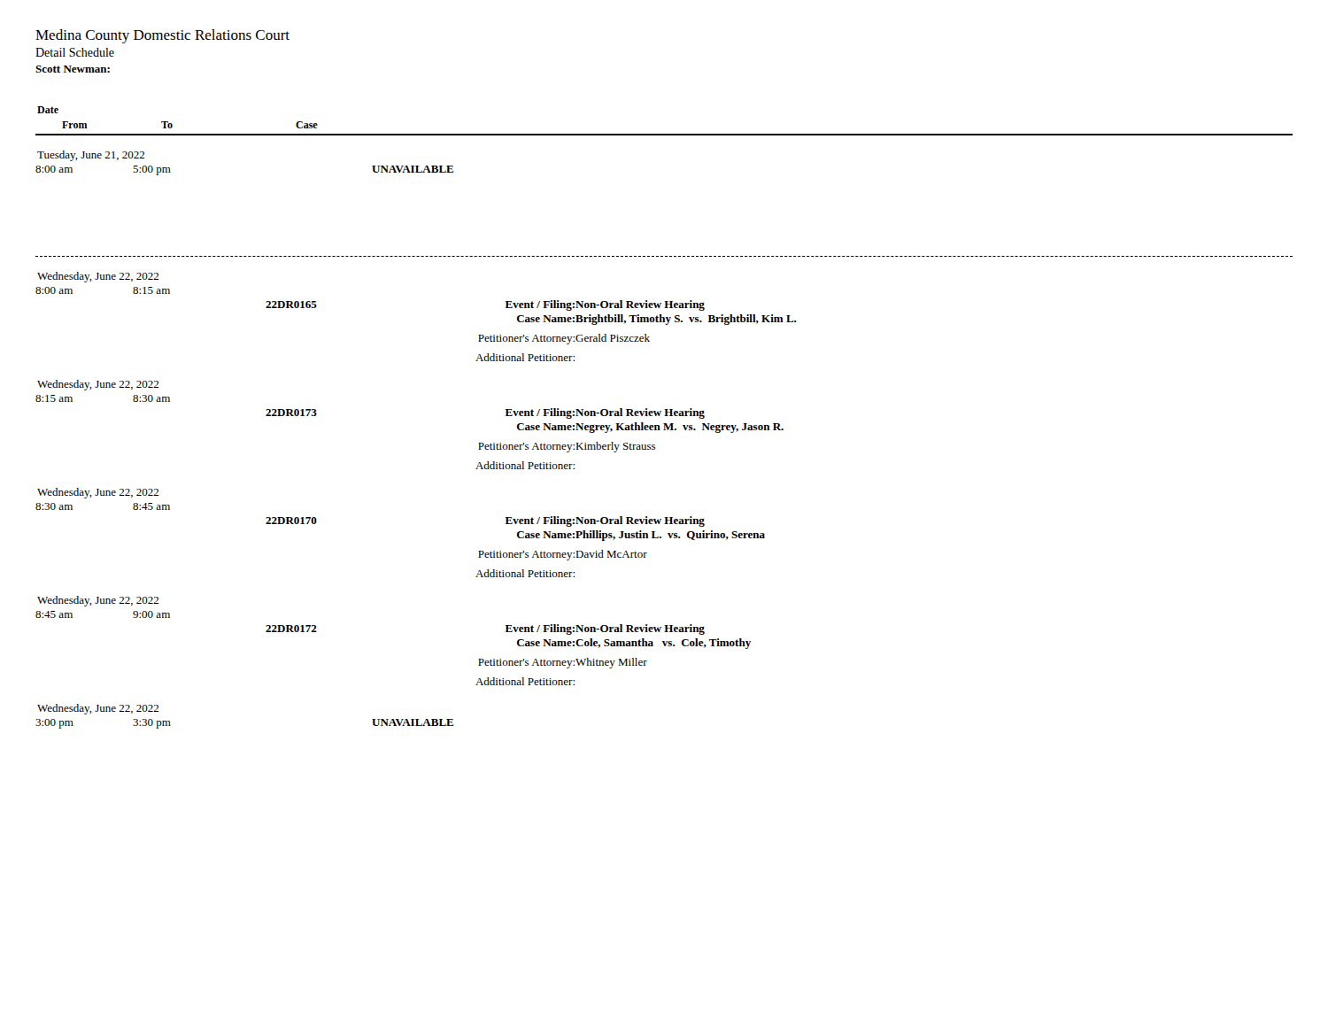Medina County Domestic Relations Court
Detail Schedule
Scott Newman:
| Date |
| From | To | Case | |
Tuesday, June 21, 2022
| 8:00 am | 5:00 pm | | UNAVAILABLE |
Wednesday, June 22, 2022
| 8:00 am | 8:15 am | | | |
| | | 22DR0165 | Event / Filing: | Non-Oral Review Hearing |
| | | | Case Name: | Brightbill, Timothy S. vs. Brightbill, Kim L. |
| | | | Petitioner's Attorney: | Gerald Piszczek |
| | | | Additional Petitioner: | |
Wednesday, June 22, 2022
| 8:15 am | 8:30 am | | | |
| | | 22DR0173 | Event / Filing: | Non-Oral Review Hearing |
| | | | Case Name: | Negrey, Kathleen M. vs. Negrey, Jason R. |
| | | | Petitioner's Attorney: | Kimberly Strauss |
| | | | Additional Petitioner: | |
Wednesday, June 22, 2022
| 8:30 am | 8:45 am | | | |
| | | 22DR0170 | Event / Filing: | Non-Oral Review Hearing |
| | | | Case Name: | Phillips, Justin L. vs. Quirino, Serena |
| | | | Petitioner's Attorney: | David McArtor |
| | | | Additional Petitioner: | |
Wednesday, June 22, 2022
| 8:45 am | 9:00 am | | | |
| | | 22DR0172 | Event / Filing: | Non-Oral Review Hearing |
| | | | Case Name: | Cole, Samantha vs. Cole, Timothy |
| | | | Petitioner's Attorney: | Whitney Miller |
| | | | Additional Petitioner: | |
Wednesday, June 22, 2022
| 3:00 pm | 3:30 pm | | UNAVAILABLE |